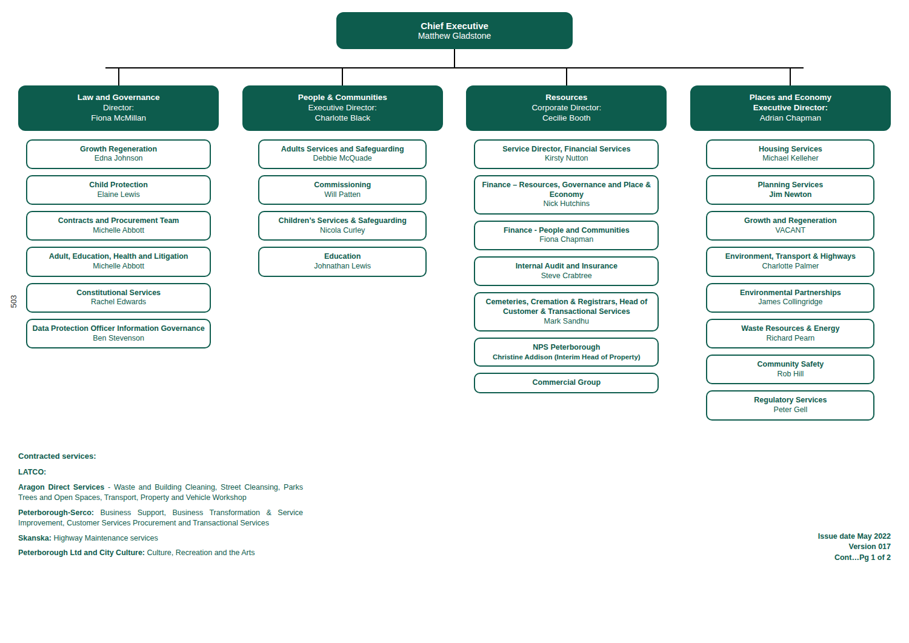503
Chief Executive
Matthew Gladstone
Law and Governance
Director:
Fiona McMillan
Growth Regeneration
Edna Johnson
Child Protection
Elaine Lewis
Contracts and Procurement Team
Michelle Abbott
Adult, Education, Health and Litigation
Michelle Abbott
Constitutional Services
Rachel Edwards
Data Protection Officer Information Governance
Ben Stevenson
People & Communities
Executive Director:
Charlotte Black
Adults Services and Safeguarding
Debbie McQuade
Commissioning
Will Patten
Children’s Services & Safeguarding
Nicola Curley
Education
Johnathan Lewis
Resources
Corporate Director:
Cecilie Booth
Service Director, Financial Services
Kirsty Nutton
Finance – Resources, Governance and Place & Economy
Nick Hutchins
Finance - People and Communities
Fiona Chapman
Internal Audit and Insurance
Steve Crabtree
Cemeteries, Cremation & Registrars, Head of Customer & Transactional Services
Mark Sandhu
NPS Peterborough
Christine Addison (Interim Head of Property)
Commercial Group
Places and Economy
Executive Director:
Adrian Chapman
Housing Services
Michael Kelleher
Planning Services
Jim Newton
Growth and Regeneration
VACANT
Environment, Transport & Highways
Charlotte Palmer
Environmental Partnerships
James Collingridge
Waste Resources & Energy
Richard Pearn
Community Safety
Rob Hill
Regulatory Services
Peter Gell
Contracted services:
LATCO:
Aragon Direct Services - Waste and Building Cleaning, Street Cleansing, Parks Trees and Open Spaces, Transport, Property and Vehicle Workshop
Peterborough-Serco: Business Support, Business Transformation & Service Improvement, Customer Services Procurement and Transactional Services
Skanska: Highway Maintenance services
Peterborough Ltd and City Culture: Culture, Recreation and the Arts
Issue date May 2022
Version 017
Cont…Pg 1 of 2